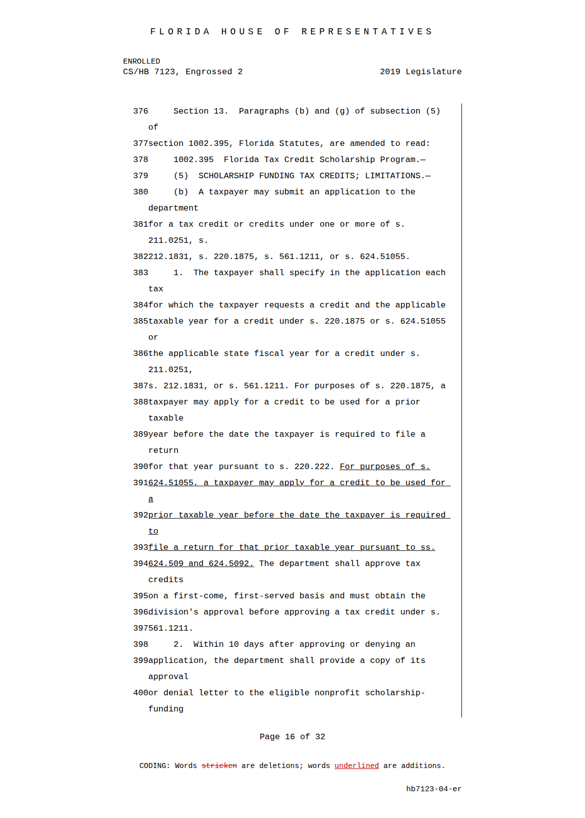FLORIDA HOUSE OF REPRESENTATIVES
ENROLLED
CS/HB 7123, Engrossed 2 2019 Legislature
| 376 | Section 13. Paragraphs (b) and (g) of subsection (5) of |
| 377 | section 1002.395, Florida Statutes, are amended to read: |
| 378 | 1002.395 Florida Tax Credit Scholarship Program.— |
| 379 | (5) SCHOLARSHIP FUNDING TAX CREDITS; LIMITATIONS.— |
| 380 | (b) A taxpayer may submit an application to the department |
| 381 | for a tax credit or credits under one or more of s. 211.0251, s. |
| 382 | 212.1831, s. 220.1875, s. 561.1211, or s. 624.51055. |
| 383 | 1. The taxpayer shall specify in the application each tax |
| 384 | for which the taxpayer requests a credit and the applicable |
| 385 | taxable year for a credit under s. 220.1875 or s. 624.51055 or |
| 386 | the applicable state fiscal year for a credit under s. 211.0251, |
| 387 | s. 212.1831, or s. 561.1211. For purposes of s. 220.1875, a |
| 388 | taxpayer may apply for a credit to be used for a prior taxable |
| 389 | year before the date the taxpayer is required to file a return |
| 390 | for that year pursuant to s. 220.222. For purposes of s. |
| 391 | 624.51055, a taxpayer may apply for a credit to be used for a |
| 392 | prior taxable year before the date the taxpayer is required to |
| 393 | file a return for that prior taxable year pursuant to ss. |
| 394 | 624.509 and 624.5092. The department shall approve tax credits |
| 395 | on a first-come, first-served basis and must obtain the |
| 396 | division's approval before approving a tax credit under s. |
| 397 | 561.1211. |
| 398 | 2. Within 10 days after approving or denying an |
| 399 | application, the department shall provide a copy of its approval |
| 400 | or denial letter to the eligible nonprofit scholarship-funding |
Page 16 of 32
CODING: Words stricken are deletions; words underlined are additions.
hb7123-04-er